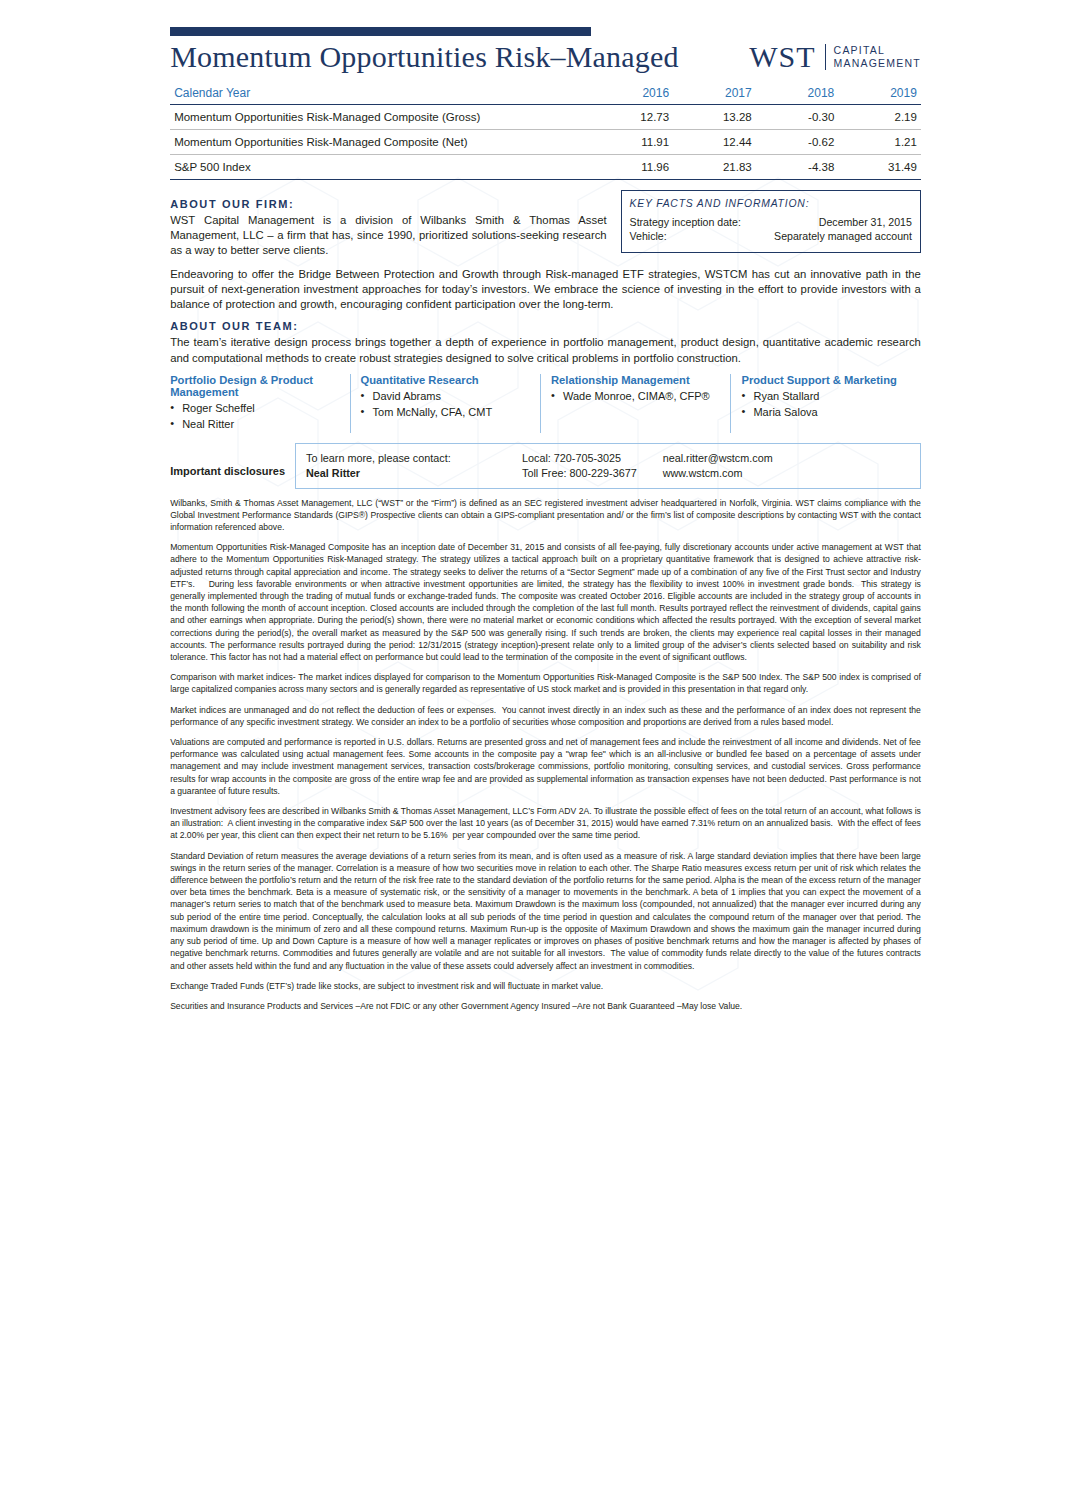Momentum Opportunities Risk–Managed
WST
Capital
Management
| Calendar Year | 2016 | 2017 | 2018 | 2019 |
| --- | --- | --- | --- | --- |
| Momentum Opportunities Risk-Managed Composite (Gross) | 12.73 | 13.28 | -0.30 | 2.19 |
| Momentum Opportunities Risk-Managed Composite (Net) | 11.91 | 12.44 | -0.62 | 1.21 |
| S&P 500 Index | 11.96 | 21.83 | -4.38 | 31.49 |
ABOUT OUR FIRM:
WST Capital Management is a division of Wilbanks Smith & Thomas Asset Management, LLC – a firm that has, since 1990, prioritized solutions-seeking research as a way to better serve clients.
KEY FACTS AND INFORMATION:
Strategy inception date: December 31, 2015
Vehicle: Separately managed account
Endeavoring to offer the Bridge Between Protection and Growth through Risk-managed ETF strategies, WSTCM has cut an innovative path in the pursuit of next-generation investment approaches for today’s investors. We embrace the science of investing in the effort to provide investors with a balance of protection and growth, encouraging confident participation over the long-term.
ABOUT OUR TEAM:
The team’s iterative design process brings together a depth of experience in portfolio management, product design, quantitative academic research and computational methods to create robust strategies designed to solve critical problems in portfolio construction.
Portfolio Design & Product Management
Roger Scheffel
Neal Ritter
Quantitative Research
David Abrams
Tom McNally, CFA, CMT
Relationship Management
Wade Monroe, CIMA®, CFP®
Product Support & Marketing
Ryan Stallard
Maria Salova
Important disclosures
To learn more, please contact:
Neal Ritter
Local: 720-705-3025
Toll Free: 800-229-3677
neal.ritter@wstcm.com
www.wstcm.com
Wilbanks, Smith & Thomas Asset Management, LLC (“WST” or the “Firm”) is defined as an SEC registered investment adviser headquartered in Norfolk, Virginia. WST claims compliance with the Global Investment Performance Standards (GIPS®) Prospective clients can obtain a GIPS-compliant presentation and/ or the firm’s list of composite descriptions by contacting WST with the contact information referenced above.
Momentum Opportunities Risk-Managed Composite has an inception date of December 31, 2015 and consists of all fee-paying, fully discretionary accounts under active management at WST that adhere to the Momentum Opportunities Risk-Managed strategy. The strategy utilizes a tactical approach built on a proprietary quantitative framework that is designed to achieve attractive risk-adjusted returns through capital appreciation and income. The strategy seeks to deliver the returns of a “Sector Segment” made up of a combination of any five of the First Trust sector and Industry ETF’s. During less favorable environments or when attractive investment opportunities are limited, the strategy has the flexibility to invest 100% in investment grade bonds. This strategy is generally implemented through the trading of mutual funds or exchange-traded funds. The composite was created October 2016. Eligible accounts are included in the strategy group of accounts in the month following the month of account inception. Closed accounts are included through the completion of the last full month. Results portrayed reflect the reinvestment of dividends, capital gains and other earnings when appropriate. During the period(s) shown, there were no material market or economic conditions which affected the results portrayed. With the exception of several market corrections during the period(s), the overall market as measured by the S&P 500 was generally rising. If such trends are broken, the clients may experience real capital losses in their managed accounts. The performance results portrayed during the period: 12/31/2015 (strategy inception)-present relate only to a limited group of the adviser’s clients selected based on suitability and risk tolerance. This factor has not had a material effect on performance but could lead to the termination of the composite in the event of significant outflows.
Comparison with market indices- The market indices displayed for comparison to the Momentum Opportunities Risk-Managed Composite is the S&P 500 Index. The S&P 500 index is comprised of large capitalized companies across many sectors and is generally regarded as representative of US stock market and is provided in this presentation in that regard only.
Market indices are unmanaged and do not reflect the deduction of fees or expenses. You cannot invest directly in an index such as these and the performance of an index does not represent the performance of any specific investment strategy. We consider an index to be a portfolio of securities whose composition and proportions are derived from a rules based model.
Valuations are computed and performance is reported in U.S. dollars. Returns are presented gross and net of management fees and include the reinvestment of all income and dividends. Net of fee performance was calculated using actual management fees. Some accounts in the composite pay a "wrap fee" which is an all-inclusive or bundled fee based on a percentage of assets under management and may include investment management services, transaction costs/brokerage commissions, portfolio monitoring, consulting services, and custodial services. Gross performance results for wrap accounts in the composite are gross of the entire wrap fee and are provided as supplemental information as transaction expenses have not been deducted. Past performance is not a guarantee of future results.
Investment advisory fees are described in Wilbanks Smith & Thomas Asset Management, LLC’s Form ADV 2A. To illustrate the possible effect of fees on the total return of an account, what follows is an illustration: A client investing in the comparative index S&P 500 over the last 10 years (as of December 31, 2015) would have earned 7.31% return on an annualized basis. With the effect of fees at 2.00% per year, this client can then expect their net return to be 5.16% per year compounded over the same time period.
Standard Deviation of return measures the average deviations of a return series from its mean, and is often used as a measure of risk. A large standard deviation implies that there have been large swings in the return series of the manager. Correlation is a measure of how two securities move in relation to each other. The Sharpe Ratio measures excess return per unit of risk which relates the difference between the portfolio’s return and the return of the risk free rate to the standard deviation of the portfolio returns for the same period. Alpha is the mean of the excess return of the manager over beta times the benchmark. Beta is a measure of systematic risk, or the sensitivity of a manager to movements in the benchmark. A beta of 1 implies that you can expect the movement of a manager’s return series to match that of the benchmark used to measure beta. Maximum Drawdown is the maximum loss (compounded, not annualized) that the manager ever incurred during any sub period of the entire time period. Conceptually, the calculation looks at all sub periods of the time period in question and calculates the compound return of the manager over that period. The maximum drawdown is the minimum of zero and all these compound returns. Maximum Run-up is the opposite of Maximum Drawdown and shows the maximum gain the manager incurred during any sub period of time. Up and Down Capture is a measure of how well a manager replicates or improves on phases of positive benchmark returns and how the manager is affected by phases of negative benchmark returns. Commodities and futures generally are volatile and are not suitable for all investors. The value of commodity funds relate directly to the value of the futures contracts and other assets held within the fund and any fluctuation in the value of these assets could adversely affect an investment in commodities.
Exchange Traded Funds (ETF’s) trade like stocks, are subject to investment risk and will fluctuate in market value.
Securities and Insurance Products and Services –Are not FDIC or any other Government Agency Insured –Are not Bank Guaranteed –May lose Value.